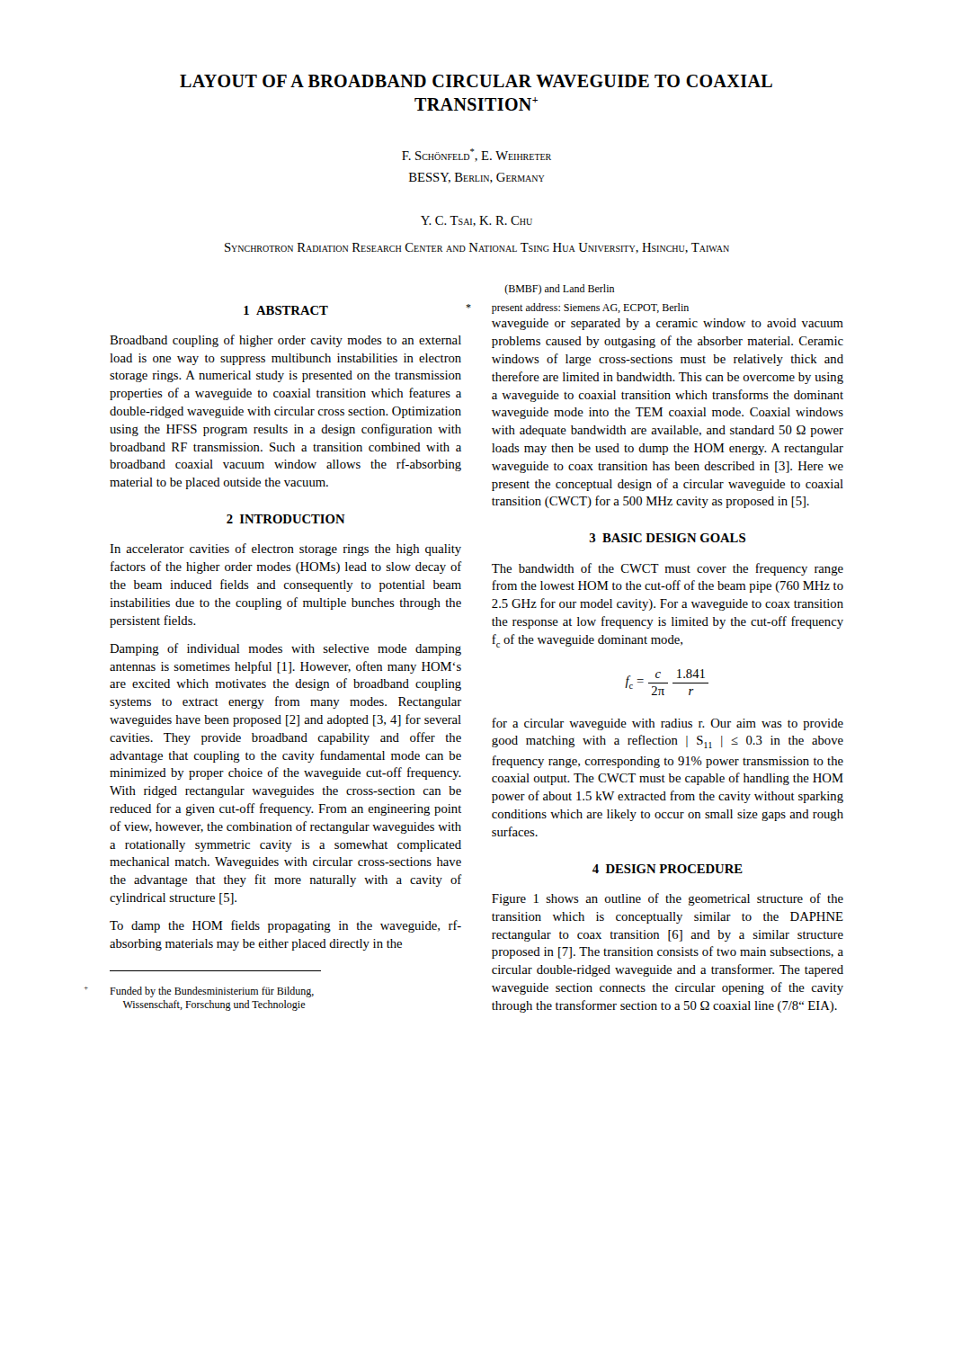LAYOUT OF A BROADBAND CIRCULAR WAVEGUIDE TO COAXIAL
TRANSITION+
F. Schönfeld*, E. Weihreter
BESSY, Berlin, Germany
Y. C. Tsai, K. R. Chu
Synchrotron Radiation Research Center and National Tsing Hua University, Hsinchu, Taiwan
1 ABSTRACT
Broadband coupling of higher order cavity modes to an external load is one way to suppress multibunch instabilities in electron storage rings. A numerical study is presented on the transmission properties of a waveguide to coaxial transition which features a double-ridged waveguide with circular cross section. Optimization using the HFSS program results in a design configuration with broadband RF transmission. Such a transition combined with a broadband coaxial vacuum window allows the rf-absorbing material to be placed outside the vacuum.
2 INTRODUCTION
In accelerator cavities of electron storage rings the high quality factors of the higher order modes (HOMs) lead to slow decay of the beam induced fields and consequently to potential beam instabilities due to the coupling of multiple bunches through the persistent fields.
Damping of individual modes with selective mode damping antennas is sometimes helpful [1]. However, often many HOM‘s are excited which motivates the design of broadband coupling systems to extract energy from many modes. Rectangular waveguides have been proposed [2] and adopted [3, 4] for several cavities. They provide broadband capability and offer the advantage that coupling to the cavity fundamental mode can be minimized by proper choice of the waveguide cut-off frequency. With ridged rectangular waveguides the cross-section can be reduced for a given cut-off frequency. From an engineering point of view, however, the combination of rectangular waveguides with a rotationally symmetric cavity is a somewhat complicated mechanical match. Waveguides with circular cross-sections have the advantage that they fit more naturally with a cavity of cylindrical structure [5].
To damp the HOM fields propagating in the waveguide, rf-absorbing materials may be either placed directly in the
+Funded by the Bundesministerium für Bildung, Wissenschaft, Forschung und Technologie (BMBF) and Land Berlin
*present address: Siemens AG, ECPOT, Berlin
waveguide or separated by a ceramic window to avoid vacuum problems caused by outgasing of the absorber material. Ceramic windows of large cross-sections must be relatively thick and therefore are limited in bandwidth. This can be overcome by using a waveguide to coaxial transition which transforms the dominant waveguide mode into the TEM coaxial mode. Coaxial windows with adequate bandwidth are available, and standard 50 Ω power loads may then be used to dump the HOM energy. A rectangular waveguide to coax transition has been described in [3]. Here we present the conceptual design of a circular waveguide to coaxial transition (CWCT) for a 500 MHz cavity as proposed in [5].
3 BASIC DESIGN GOALS
The bandwidth of the CWCT must cover the frequency range from the lowest HOM to the cut-off of the beam pipe (760 MHz to 2.5 GHz for our model cavity). For a waveguide to coax transition the response at low frequency is limited by the cut-off frequency fc of the waveguide dominant mode,
fc = c 2π 1.841 r
for a circular waveguide with radius r. Our aim was to provide good matching with a reflection | S11 | ≤ 0.3 in the above frequency range, corresponding to 91% power transmission to the coaxial output. The CWCT must be capable of handling the HOM power of about 1.5 kW extracted from the cavity without sparking conditions which are likely to occur on small size gaps and rough surfaces.
4 DESIGN PROCEDURE
Figure 1 shows an outline of the geometrical structure of the transition which is conceptually similar to the DAPHNE rectangular to coax transition [6] and by a similar structure proposed in [7]. The transition consists of two main subsections, a circular double-ridged waveguide and a transformer. The tapered waveguide section connects the circular opening of the cavity through the transformer section to a 50 Ω coaxial line (7/8“ EIA).